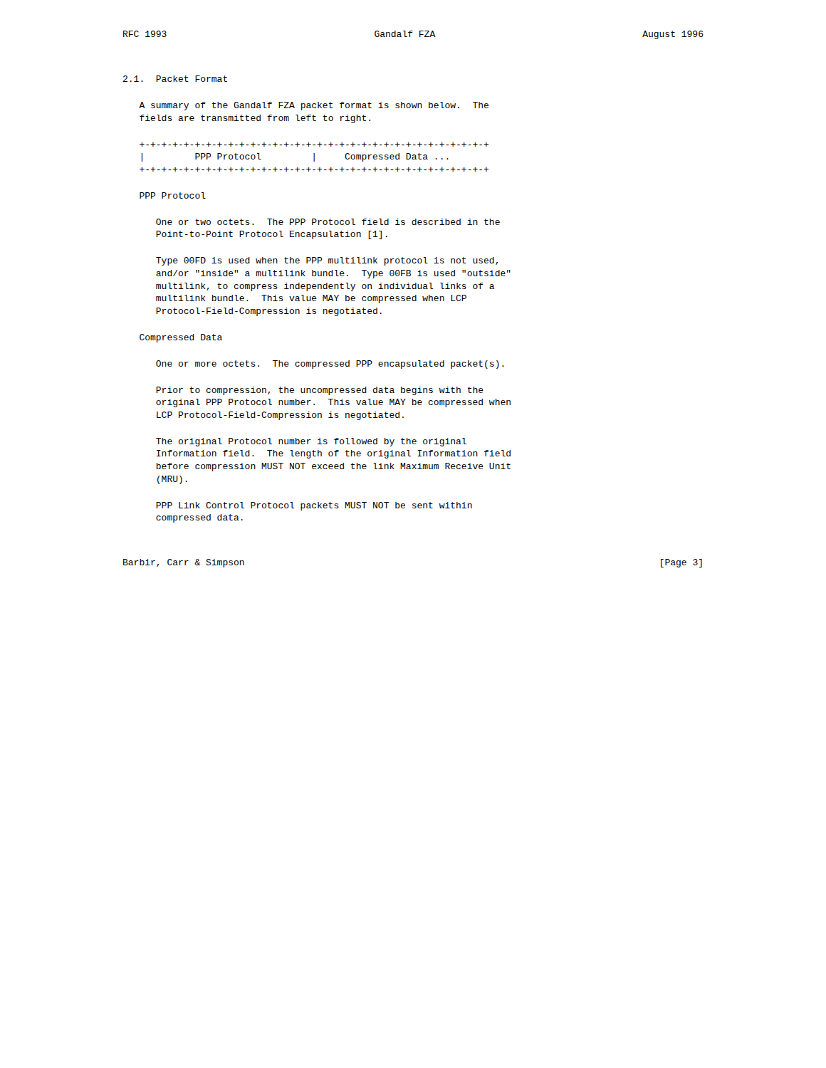RFC 1993 Gandalf FZA August 1996
2.1. Packet Format
A summary of the Gandalf FZA packet format is shown below. The
fields are transmitted from left to right.
+-+-+-+-+-+-+-+-+-+-+-+-+-+-+-+-+-+-+-+-+-+-+-+-+-+-+-+-+-+-+-+
|         PPP Protocol         |     Compressed Data ...
+-+-+-+-+-+-+-+-+-+-+-+-+-+-+-+-+-+-+-+-+-+-+-+-+-+-+-+-+-+-+-+
PPP Protocol
One or two octets. The PPP Protocol field is described in the
Point-to-Point Protocol Encapsulation [1].
Type 00FD is used when the PPP multilink protocol is not used,
and/or "inside" a multilink bundle. Type 00FB is used "outside"
multilink, to compress independently on individual links of a
multilink bundle. This value MAY be compressed when LCP
Protocol-Field-Compression is negotiated.
Compressed Data
One or more octets. The compressed PPP encapsulated packet(s).
Prior to compression, the uncompressed data begins with the
original PPP Protocol number. This value MAY be compressed when
LCP Protocol-Field-Compression is negotiated.
The original Protocol number is followed by the original
Information field. The length of the original Information field
before compression MUST NOT exceed the link Maximum Receive Unit
(MRU).
PPP Link Control Protocol packets MUST NOT be sent within
compressed data.
Barbir, Carr & Simpson [Page 3]